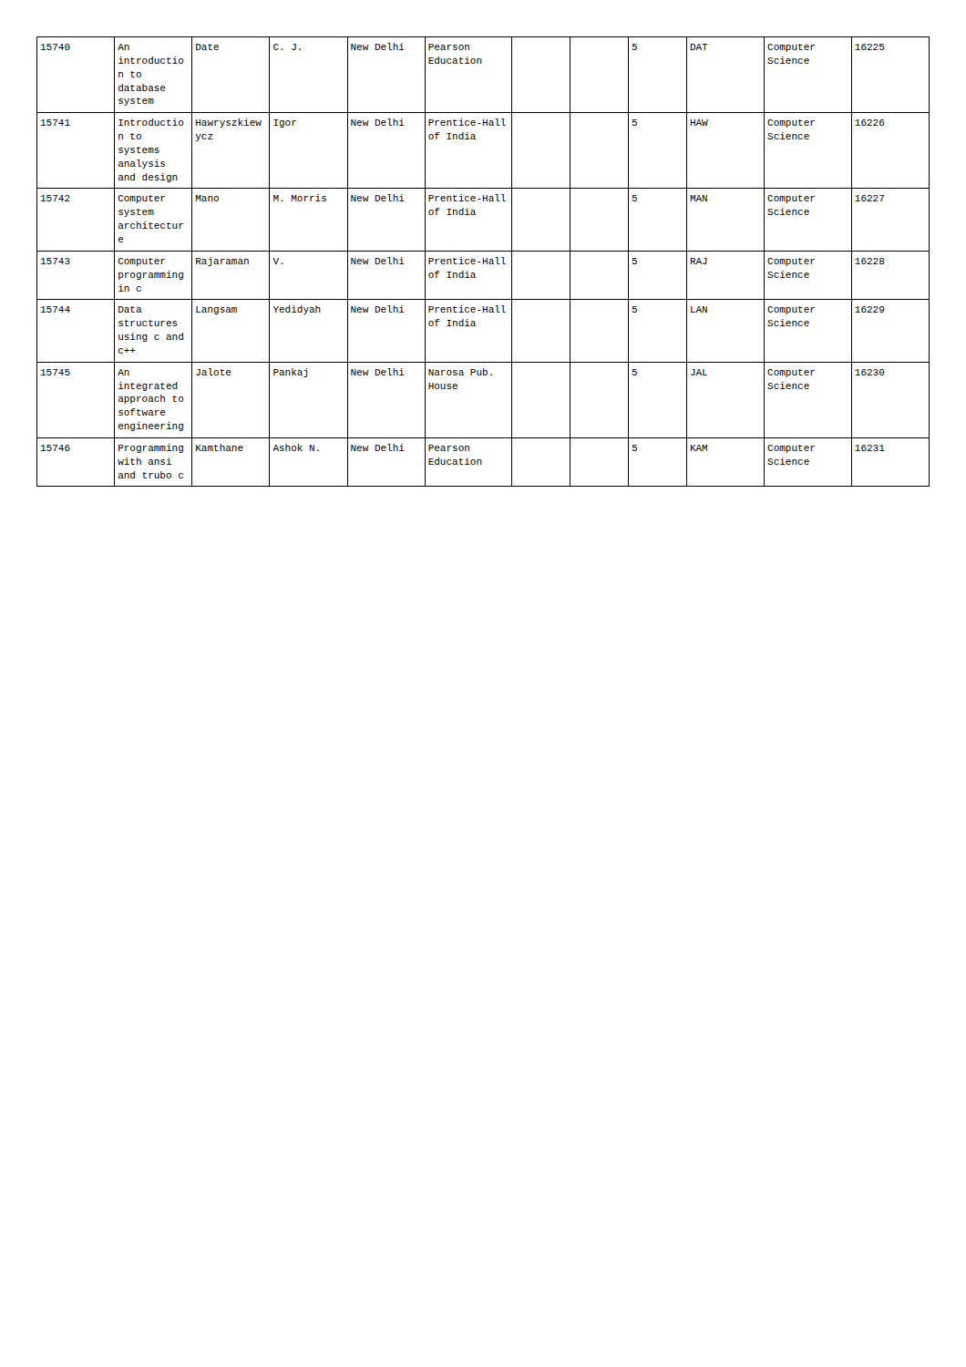| 15740 | An introduction to database system | Date | C. J. | New Delhi | Pearson Education | | | 5 | DAT | Computer Science | 16225 |
| 15741 | Introduction to systems analysis and design | Hawryszkiewycz | Igor | New Delhi | Prentice-Hall of India | | | 5 | HAW | Computer Science | 16226 |
| 15742 | Computer system architecture | Mano | M. Morris | New Delhi | Prentice-Hall of India | | | 5 | MAN | Computer Science | 16227 |
| 15743 | Computer programming in c | Rajaraman | V. | New Delhi | Prentice-Hall of India | | | 5 | RAJ | Computer Science | 16228 |
| 15744 | Data structures using c and c++ | Langsam | Yedidyah | New Delhi | Prentice-Hall of India | | | 5 | LAN | Computer Science | 16229 |
| 15745 | An integrated approach to software engineering | Jalote | Pankaj | New Delhi | Narosa Pub. House | | | 5 | JAL | Computer Science | 16230 |
| 15746 | Programming with ansi and trubo c | Kamthane | Ashok N. | New Delhi | Pearson Education | | | 5 | KAM | Computer Science | 16231 |